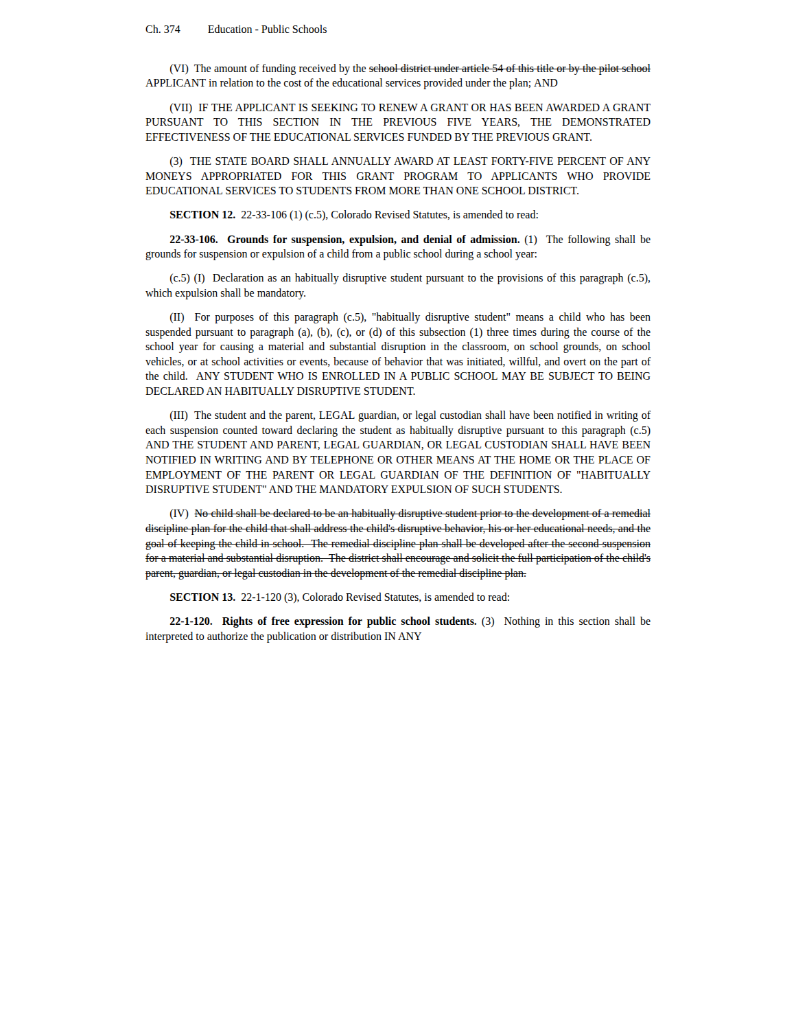Ch. 374 Education - Public Schools
(VI) The amount of funding received by the school district under article 54 of this title or by the pilot school APPLICANT in relation to the cost of the educational services provided under the plan; AND
(VII) IF THE APPLICANT IS SEEKING TO RENEW A GRANT OR HAS BEEN AWARDED A GRANT PURSUANT TO THIS SECTION IN THE PREVIOUS FIVE YEARS, THE DEMONSTRATED EFFECTIVENESS OF THE EDUCATIONAL SERVICES FUNDED BY THE PREVIOUS GRANT.
(3) THE STATE BOARD SHALL ANNUALLY AWARD AT LEAST FORTY-FIVE PERCENT OF ANY MONEYS APPROPRIATED FOR THIS GRANT PROGRAM TO APPLICANTS WHO PROVIDE EDUCATIONAL SERVICES TO STUDENTS FROM MORE THAN ONE SCHOOL DISTRICT.
SECTION 12. 22-33-106 (1) (c.5), Colorado Revised Statutes, is amended to read:
22-33-106. Grounds for suspension, expulsion, and denial of admission. (1) The following shall be grounds for suspension or expulsion of a child from a public school during a school year:
(c.5) (I) Declaration as an habitually disruptive student pursuant to the provisions of this paragraph (c.5), which expulsion shall be mandatory.
(II) For purposes of this paragraph (c.5), "habitually disruptive student" means a child who has been suspended pursuant to paragraph (a), (b), (c), or (d) of this subsection (1) three times during the course of the school year for causing a material and substantial disruption in the classroom, on school grounds, on school vehicles, or at school activities or events, because of behavior that was initiated, willful, and overt on the part of the child. ANY STUDENT WHO IS ENROLLED IN A PUBLIC SCHOOL MAY BE SUBJECT TO BEING DECLARED AN HABITUALLY DISRUPTIVE STUDENT.
(III) The student and the parent, LEGAL guardian, or legal custodian shall have been notified in writing of each suspension counted toward declaring the student as habitually disruptive pursuant to this paragraph (c.5) AND THE STUDENT AND PARENT, LEGAL GUARDIAN, OR LEGAL CUSTODIAN SHALL HAVE BEEN NOTIFIED IN WRITING AND BY TELEPHONE OR OTHER MEANS AT THE HOME OR THE PLACE OF EMPLOYMENT OF THE PARENT OR LEGAL GUARDIAN OF THE DEFINITION OF "HABITUALLY DISRUPTIVE STUDENT" AND THE MANDATORY EXPULSION OF SUCH STUDENTS.
(IV) No child shall be declared to be an habitually disruptive student prior to the development of a remedial discipline plan for the child that shall address the child's disruptive behavior, his or her educational needs, and the goal of keeping the child in school. The remedial discipline plan shall be developed after the second suspension for a material and substantial disruption. The district shall encourage and solicit the full participation of the child's parent, guardian, or legal custodian in the development of the remedial discipline plan.
SECTION 13. 22-1-120 (3), Colorado Revised Statutes, is amended to read:
22-1-120. Rights of free expression for public school students. (3) Nothing in this section shall be interpreted to authorize the publication or distribution IN ANY